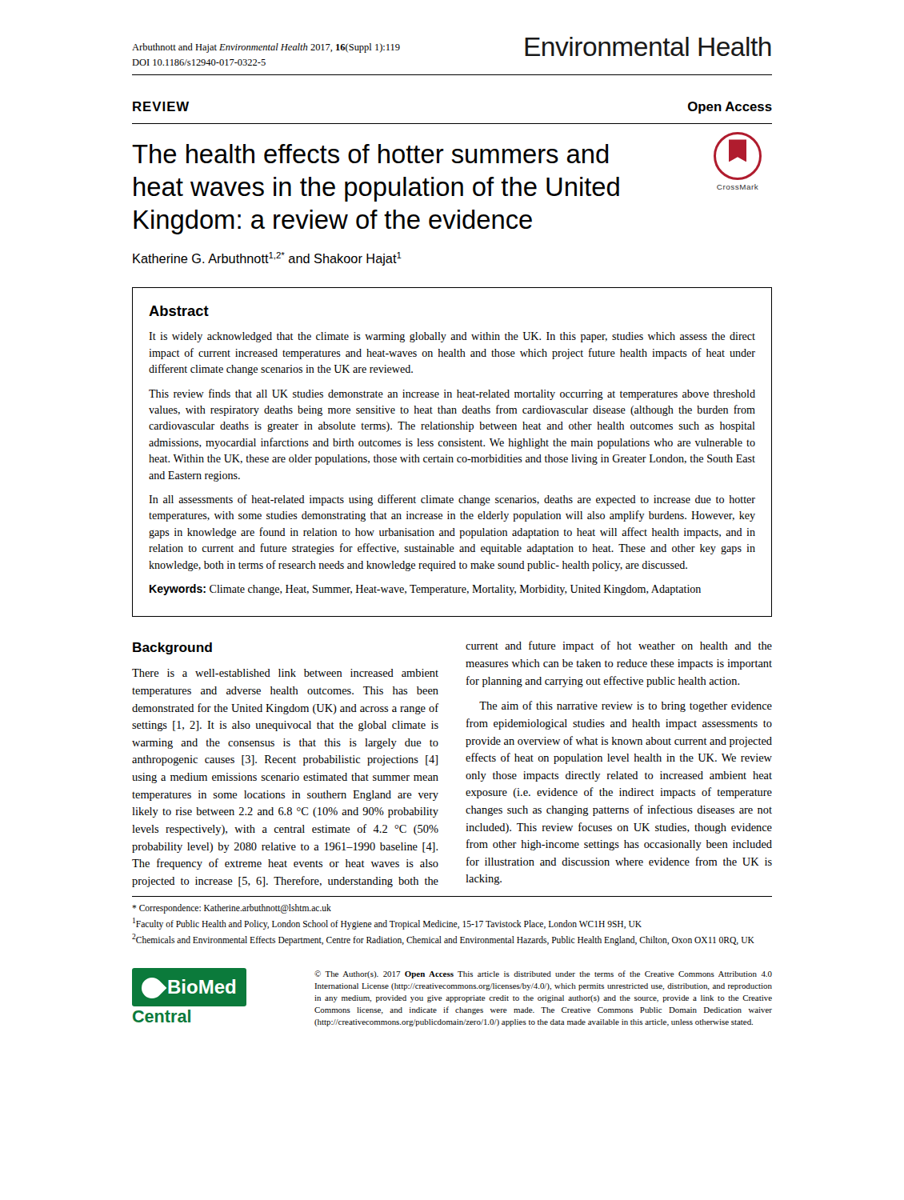Arbuthnott and Hajat Environmental Health 2017, 16(Suppl 1):119
DOI 10.1186/s12940-017-0322-5
Environmental Health
REVIEW
Open Access
CrossMark
The health effects of hotter summers and heat waves in the population of the United Kingdom: a review of the evidence
Katherine G. Arbuthnott1,2* and Shakoor Hajat1
Abstract
It is widely acknowledged that the climate is warming globally and within the UK. In this paper, studies which assess the direct impact of current increased temperatures and heat-waves on health and those which project future health impacts of heat under different climate change scenarios in the UK are reviewed.
This review finds that all UK studies demonstrate an increase in heat-related mortality occurring at temperatures above threshold values, with respiratory deaths being more sensitive to heat than deaths from cardiovascular disease (although the burden from cardiovascular deaths is greater in absolute terms). The relationship between heat and other health outcomes such as hospital admissions, myocardial infarctions and birth outcomes is less consistent. We highlight the main populations who are vulnerable to heat. Within the UK, these are older populations, those with certain co-morbidities and those living in Greater London, the South East and Eastern regions.
In all assessments of heat-related impacts using different climate change scenarios, deaths are expected to increase due to hotter temperatures, with some studies demonstrating that an increase in the elderly population will also amplify burdens. However, key gaps in knowledge are found in relation to how urbanisation and population adaptation to heat will affect health impacts, and in relation to current and future strategies for effective, sustainable and equitable adaptation to heat. These and other key gaps in knowledge, both in terms of research needs and knowledge required to make sound public- health policy, are discussed.
Keywords: Climate change, Heat, Summer, Heat-wave, Temperature, Mortality, Morbidity, United Kingdom, Adaptation
Background
There is a well-established link between increased ambient temperatures and adverse health outcomes. This has been demonstrated for the United Kingdom (UK) and across a range of settings [1, 2]. It is also unequivocal that the global climate is warming and the consensus is that this is largely due to anthropogenic causes [3]. Recent probabilistic projections [4] using a medium emissions scenario estimated that summer mean temperatures in some locations in southern England are very likely to rise between 2.2 and 6.8 °C (10% and 90% probability levels respectively), with a central estimate of 4.2 °C (50% probability level) by 2080 relative to a 1961–1990 baseline [4]. The frequency of extreme heat events or heat waves is also projected to increase [5, 6]. Therefore, understanding both the current and future impact of hot weather on health and the measures which can be taken to reduce these impacts is important for planning and carrying out effective public health action.
The aim of this narrative review is to bring together evidence from epidemiological studies and health impact assessments to provide an overview of what is known about current and projected effects of heat on population level health in the UK. We review only those impacts directly related to increased ambient heat exposure (i.e. evidence of the indirect impacts of temperature changes such as changing patterns of infectious diseases are not included). This review focuses on UK studies, though evidence from other high-income settings has occasionally been included for illustration and discussion where evidence from the UK is lacking.
* Correspondence: Katherine.arbuthnott@lshtm.ac.uk
1Faculty of Public Health and Policy, London School of Hygiene and Tropical Medicine, 15-17 Tavistock Place, London WC1H 9SH, UK
2Chemicals and Environmental Effects Department, Centre for Radiation, Chemical and Environmental Hazards, Public Health England, Chilton, Oxon OX11 0RQ, UK
BioMed Central
© The Author(s). 2017 Open Access This article is distributed under the terms of the Creative Commons Attribution 4.0 International License (http://creativecommons.org/licenses/by/4.0/), which permits unrestricted use, distribution, and reproduction in any medium, provided you give appropriate credit to the original author(s) and the source, provide a link to the Creative Commons license, and indicate if changes were made. The Creative Commons Public Domain Dedication waiver (http://creativecommons.org/publicdomain/zero/1.0/) applies to the data made available in this article, unless otherwise stated.